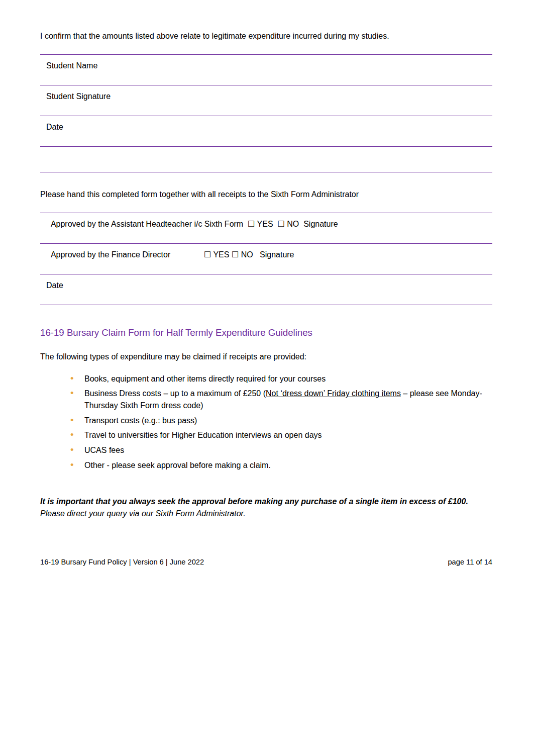I confirm that the amounts listed above relate to legitimate expenditure incurred during my studies.
| Student Name |
| Student Signature |
| Date |
Please hand this completed form together with all receipts to the Sixth Form Administrator
| Approved by the Assistant Headteacher i/c Sixth Form ☐ YES ☐ NO Signature |
| Approved by the Finance Director ☐ YES ☐ NO Signature |
| Date |
16-19 Bursary Claim Form for Half Termly Expenditure Guidelines
The following types of expenditure may be claimed if receipts are provided:
Books, equipment and other items directly required for your courses
Business Dress costs – up to a maximum of £250 (Not ‘dress down’ Friday clothing items – please see Monday-Thursday Sixth Form dress code)
Transport costs (e.g.: bus pass)
Travel to universities for Higher Education interviews an open days
UCAS fees
Other - please seek approval before making a claim.
It is important that you always seek the approval before making any purchase of a single item in excess of £100. Please direct your query via our Sixth Form Administrator.
16-19 Bursary Fund Policy | Version 6 | June 2022 page 11 of 14